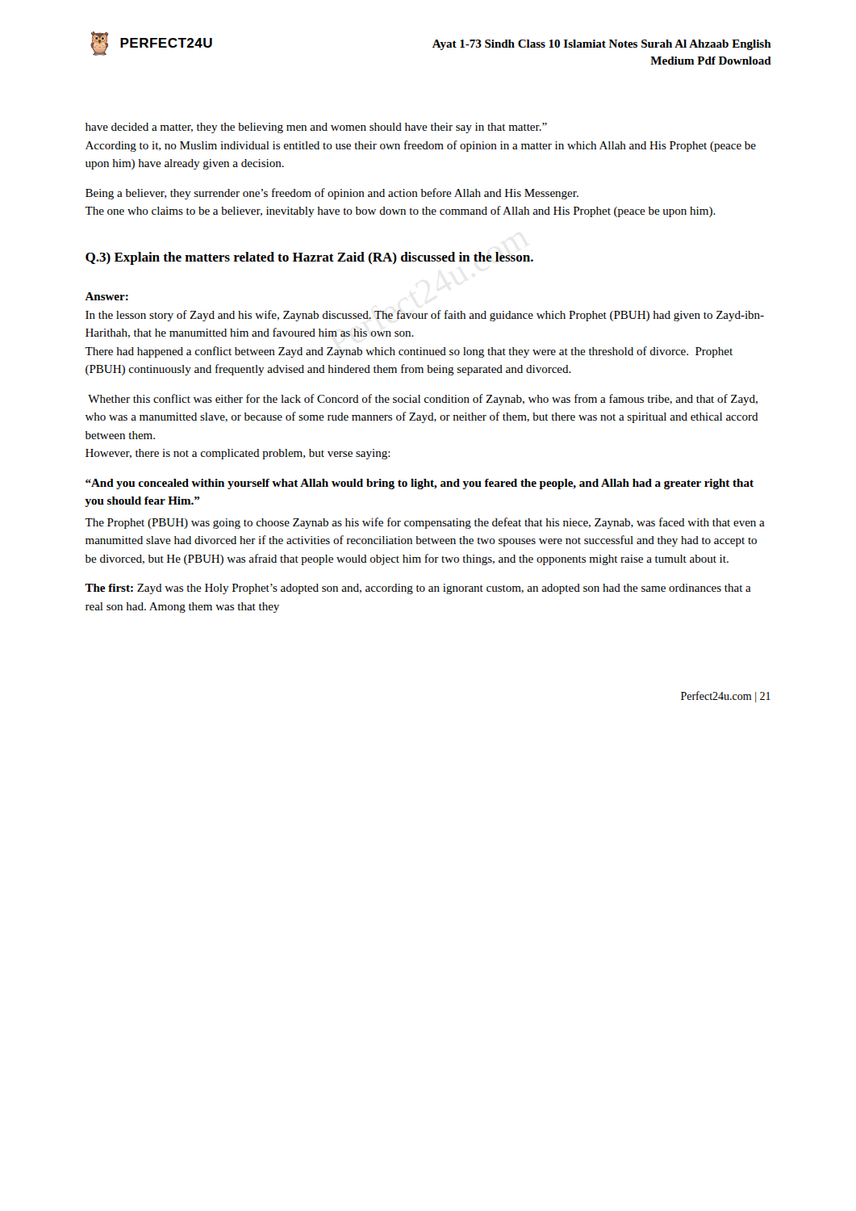🦉 PERFECT24U
Ayat 1-73 Sindh Class 10 Islamiat Notes Surah Al Ahzaab English
Medium Pdf Download
Perfect24u.com
have decided a matter, they the believing men and women should have their say in that matter.”
According to it, no Muslim individual is entitled to use their own freedom of opinion in a matter in which Allah and His Prophet (peace be upon him) have already given a decision.
Being a believer, they surrender one’s freedom of opinion and action before Allah and His Messenger.
The one who claims to be a believer, inevitably have to bow down to the command of Allah and His Prophet (peace be upon him).
Q.3) Explain the matters related to Hazrat Zaid (RA) discussed in the lesson.
Answer:
In the lesson story of Zayd and his wife, Zaynab discussed. The favour of faith and guidance which Prophet (PBUH) had given to Zayd-ibn-Harithah, that he manumitted him and favoured him as his own son.
There had happened a conflict between Zayd and Zaynab which continued so long that they were at the threshold of divorce. Prophet (PBUH) continuously and frequently advised and hindered them from being separated and divorced.
Whether this conflict was either for the lack of Concord of the social condition of Zaynab, who was from a famous tribe, and that of Zayd, who was a manumitted slave, or because of some rude manners of Zayd, or neither of them, but there was not a spiritual and ethical accord between them.
However, there is not a complicated problem, but verse saying:
“And you concealed within yourself what Allah would bring to light, and you feared the people, and Allah had a greater right that you should fear Him.”
The Prophet (PBUH) was going to choose Zaynab as his wife for compensating the defeat that his niece, Zaynab, was faced with that even a manumitted slave had divorced her if the activities of reconciliation between the two spouses were not successful and they had to accept to be divorced, but He (PBUH) was afraid that people would object him for two things, and the opponents might raise a tumult about it.
The first: Zayd was the Holy Prophet’s adopted son and, according to an ignorant custom, an adopted son had the same ordinances that a real son had. Among them was that they
Perfect24u.com | 21